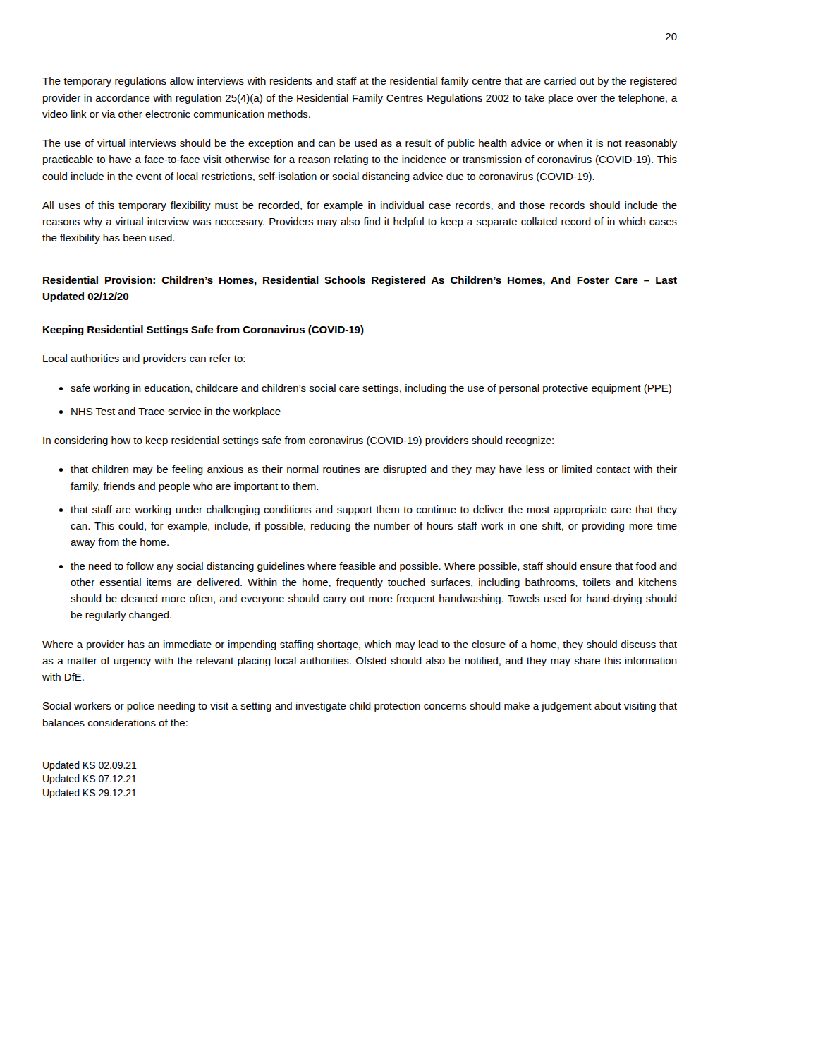20
The temporary regulations allow interviews with residents and staff at the residential family centre that are carried out by the registered provider in accordance with regulation 25(4)(a) of the Residential Family Centres Regulations 2002 to take place over the telephone, a video link or via other electronic communication methods.
The use of virtual interviews should be the exception and can be used as a result of public health advice or when it is not reasonably practicable to have a face-to-face visit otherwise for a reason relating to the incidence or transmission of coronavirus (COVID-19). This could include in the event of local restrictions, self-isolation or social distancing advice due to coronavirus (COVID-19).
All uses of this temporary flexibility must be recorded, for example in individual case records, and those records should include the reasons why a virtual interview was necessary. Providers may also find it helpful to keep a separate collated record of in which cases the flexibility has been used.
Residential Provision: Children’s Homes, Residential Schools Registered As Children’s Homes, And Foster Care – Last Updated 02/12/20
Keeping Residential Settings Safe from Coronavirus (COVID-19)
Local authorities and providers can refer to:
safe working in education, childcare and children’s social care settings, including the use of personal protective equipment (PPE)
NHS Test and Trace service in the workplace
In considering how to keep residential settings safe from coronavirus (COVID-19) providers should recognize:
that children may be feeling anxious as their normal routines are disrupted and they may have less or limited contact with their family, friends and people who are important to them.
that staff are working under challenging conditions and support them to continue to deliver the most appropriate care that they can. This could, for example, include, if possible, reducing the number of hours staff work in one shift, or providing more time away from the home.
the need to follow any social distancing guidelines where feasible and possible. Where possible, staff should ensure that food and other essential items are delivered. Within the home, frequently touched surfaces, including bathrooms, toilets and kitchens should be cleaned more often, and everyone should carry out more frequent handwashing. Towels used for hand-drying should be regularly changed.
Where a provider has an immediate or impending staffing shortage, which may lead to the closure of a home, they should discuss that as a matter of urgency with the relevant placing local authorities. Ofsted should also be notified, and they may share this information with DfE.
Social workers or police needing to visit a setting and investigate child protection concerns should make a judgement about visiting that balances considerations of the:
Updated KS 02.09.21
Updated KS 07.12.21
Updated KS 29.12.21